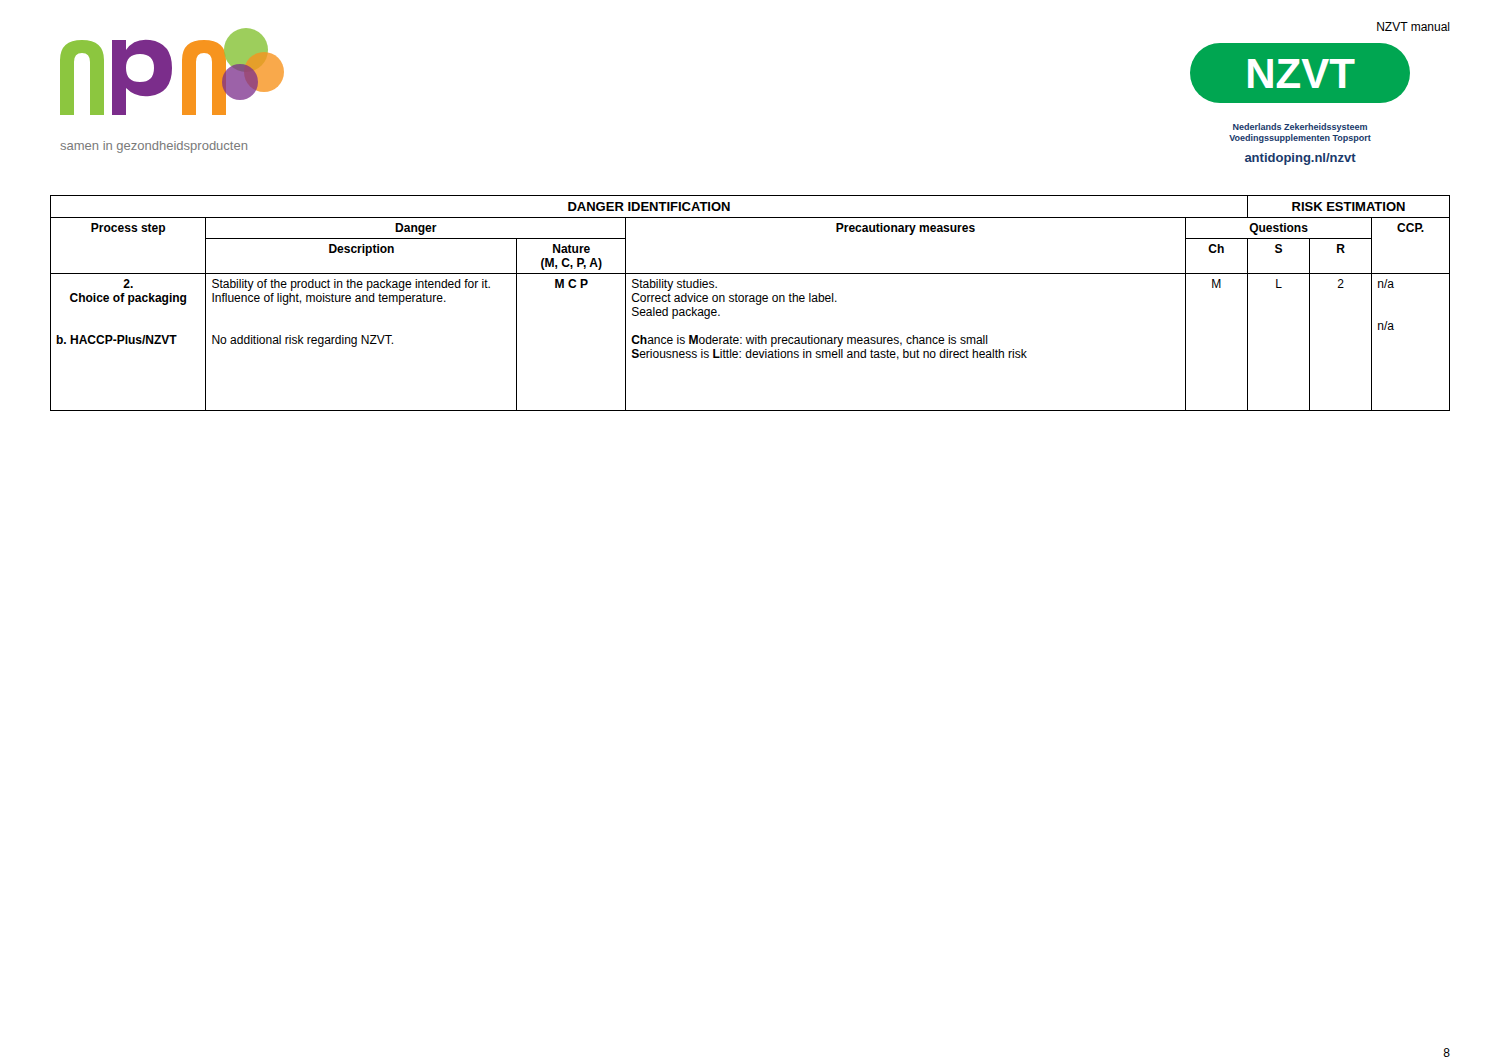samen in gezondheidsproducten
NZVT manual
NZVT
Nederlands Zekerheidssysteem
Voedingssupplementen Topsport
antidoping.nl/nzvt
| DANGER IDENTIFICATION | RISK ESTIMATION |
| --- | --- |
| Process step | Danger | Precautionary measures | Questions | CCP. |
| Description | Nature (M, C, P, A) | Ch | S | R |
| 2. Choice of packaging b. HACCP-Plus/NZVT | Stability of the product in the package intended for it. Influence of light, moisture and temperature. No additional risk regarding NZVT. | M C P | Stability studies. Correct advice on storage on the label. Sealed package. Ch ance is M oderate: with precautionary measures, chance is small S eriousness is L ittle: deviations in smell and taste, but no direct health risk | M | L | 2 | n/a n/a |
8